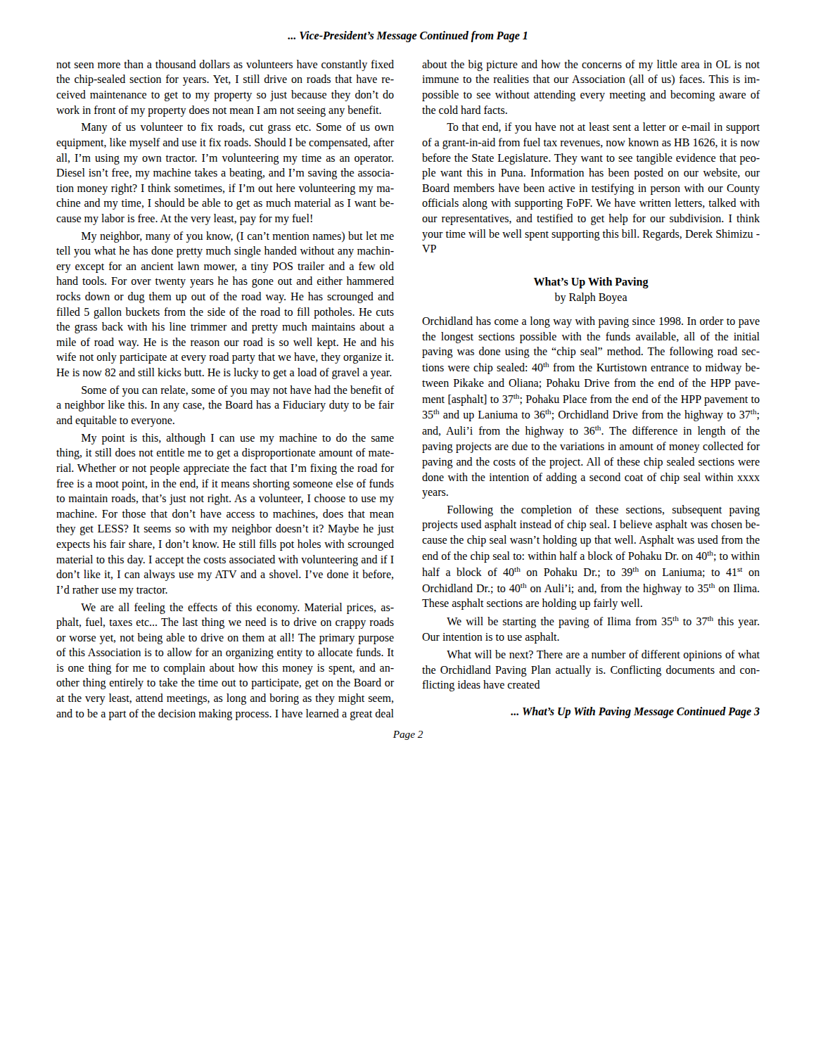... Vice-President’s Message Continued from Page 1
not seen more than a thousand dollars as volunteers have constantly fixed the chip-sealed section for years. Yet, I still drive on roads that have received maintenance to get to my property so just because they don’t do work in front of my property does not mean I am not seeing any benefit.
Many of us volunteer to fix roads, cut grass etc. Some of us own equipment, like myself and use it fix roads. Should I be compensated, after all, I’m using my own tractor. I’m volunteering my time as an operator. Diesel isn’t free, my machine takes a beating, and I’m saving the association money right? I think sometimes, if I’m out here volunteering my machine and my time, I should be able to get as much material as I want because my labor is free. At the very least, pay for my fuel!
My neighbor, many of you know, (I can’t mention names) but let me tell you what he has done pretty much single handed without any machinery except for an ancient lawn mower, a tiny POS trailer and a few old hand tools. For over twenty years he has gone out and either hammered rocks down or dug them up out of the road way. He has scrounged and filled 5 gallon buckets from the side of the road to fill potholes. He cuts the grass back with his line trimmer and pretty much maintains about a mile of road way. He is the reason our road is so well kept. He and his wife not only participate at every road party that we have, they organize it. He is now 82 and still kicks butt. He is lucky to get a load of gravel a year.
Some of you can relate, some of you may not have had the benefit of a neighbor like this. In any case, the Board has a Fiduciary duty to be fair and equitable to everyone.
My point is this, although I can use my machine to do the same thing, it still does not entitle me to get a disproportionate amount of material. Whether or not people appreciate the fact that I’m fixing the road for free is a moot point, in the end, if it means shorting someone else of funds to maintain roads, that’s just not right. As a volunteer, I choose to use my machine. For those that don’t have access to machines, does that mean they get LESS? It seems so with my neighbor doesn’t it? Maybe he just expects his fair share, I don’t know. He still fills pot holes with scrounged material to this day. I accept the costs associated with volunteering and if I don’t like it, I can always use my ATV and a shovel. I’ve done it before, I’d rather use my tractor.
We are all feeling the effects of this economy. Material prices, asphalt, fuel, taxes etc... The last thing we need is to drive on crappy roads or worse yet, not being able to drive on them at all! The primary purpose of this Association is to allow for an organizing entity to allocate funds. It is one thing for me to complain about how this money is spent, and another thing entirely to take the time out to participate, get on the Board or at the very least, attend meetings, as long and boring as they might seem, and to be a part of the decision making process. I have learned a great deal about the big picture and how the concerns of my little area in OL is not immune to the realities that our Association (all of us) faces. This is impossible to see without attending every meeting and becoming aware of the cold hard facts.
To that end, if you have not at least sent a letter or e-mail in support of a grant-in-aid from fuel tax revenues, now known as HB 1626, it is now before the State Legislature. They want to see tangible evidence that people want this in Puna. Information has been posted on our website, our Board members have been active in testifying in person with our County officials along with supporting FoPF. We have written letters, talked with our representatives, and testified to get help for our subdivision. I think your time will be well spent supporting this bill. Regards, Derek Shimizu - VP
What’s Up With Paving
by Ralph Boyea
Orchidland has come a long way with paving since 1998. In order to pave the longest sections possible with the funds available, all of the initial paving was done using the “chip seal” method. The following road sections were chip sealed: 40th from the Kurtistown entrance to midway between Pikake and Oliana; Pohaku Drive from the end of the HPP pavement [asphalt] to 37th; Pohaku Place from the end of the HPP pavement to 35th and up Laniuma to 36th; Orchidland Drive from the highway to 37th; and, Auli’i from the highway to 36th. The difference in length of the paving projects are due to the variations in amount of money collected for paving and the costs of the project. All of these chip sealed sections were done with the intention of adding a second coat of chip seal within xxxx years.
Following the completion of these sections, subsequent paving projects used asphalt instead of chip seal. I believe asphalt was chosen because the chip seal wasn’t holding up that well. Asphalt was used from the end of the chip seal to: within half a block of Pohaku Dr. on 40th; to within half a block of 40th on Pohaku Dr.; to 39th on Laniuma; to 41st on Orchidland Dr.; to 40th on Auli’i; and, from the highway to 35th on Ilima. These asphalt sections are holding up fairly well.
We will be starting the paving of Ilima from 35th to 37th this year. Our intention is to use asphalt.
What will be next? There are a number of different opinions of what the Orchidland Paving Plan actually is. Conflicting documents and conflicting ideas have created
... What’s Up With Paving Message Continued Page 3
Page 2